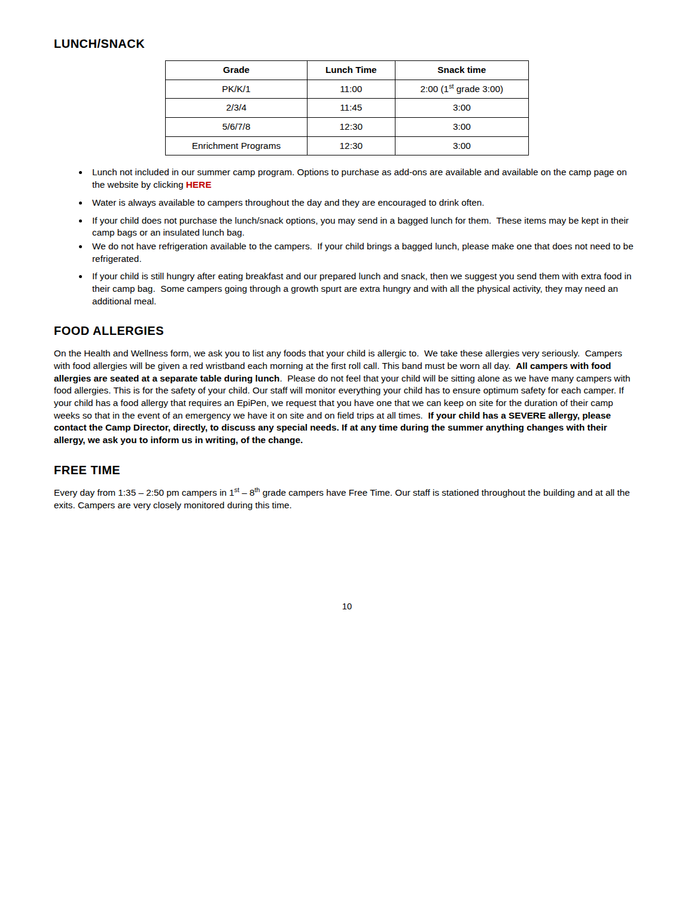Lunch/Snack
| Grade | Lunch Time | Snack time |
| --- | --- | --- |
| PK/K/1 | 11:00 | 2:00 (1 st grade 3:00) |
| 2/3/4 | 11:45 | 3:00 |
| 5/6/7/8 | 12:30 | 3:00 |
| Enrichment Programs | 12:30 | 3:00 |
Lunch not included in our summer camp program. Options to purchase as add-ons are available and available on the camp page on the website by clicking HERE
Water is always available to campers throughout the day and they are encouraged to drink often.
If your child does not purchase the lunch/snack options, you may send in a bagged lunch for them. These items may be kept in their camp bags or an insulated lunch bag.
We do not have refrigeration available to the campers. If your child brings a bagged lunch, please make one that does not need to be refrigerated.
If your child is still hungry after eating breakfast and our prepared lunch and snack, then we suggest you send them with extra food in their camp bag. Some campers going through a growth spurt are extra hungry and with all the physical activity, they may need an additional meal.
Food Allergies
On the Health and Wellness form, we ask you to list any foods that your child is allergic to. We take these allergies very seriously. Campers with food allergies will be given a red wristband each morning at the first roll call. This band must be worn all day. All campers with food allergies are seated at a separate table during lunch. Please do not feel that your child will be sitting alone as we have many campers with food allergies. This is for the safety of your child. Our staff will monitor everything your child has to ensure optimum safety for each camper. If your child has a food allergy that requires an EpiPen, we request that you have one that we can keep on site for the duration of their camp weeks so that in the event of an emergency we have it on site and on field trips at all times. If your child has a SEVERE allergy, please contact the Camp Director, directly, to discuss any special needs. If at any time during the summer anything changes with their allergy, we ask you to inform us in writing, of the change.
Free Time
Every day from 1:35 – 2:50 pm campers in 1st – 8th grade campers have Free Time. Our staff is stationed throughout the building and at all the exits. Campers are very closely monitored during this time.
10